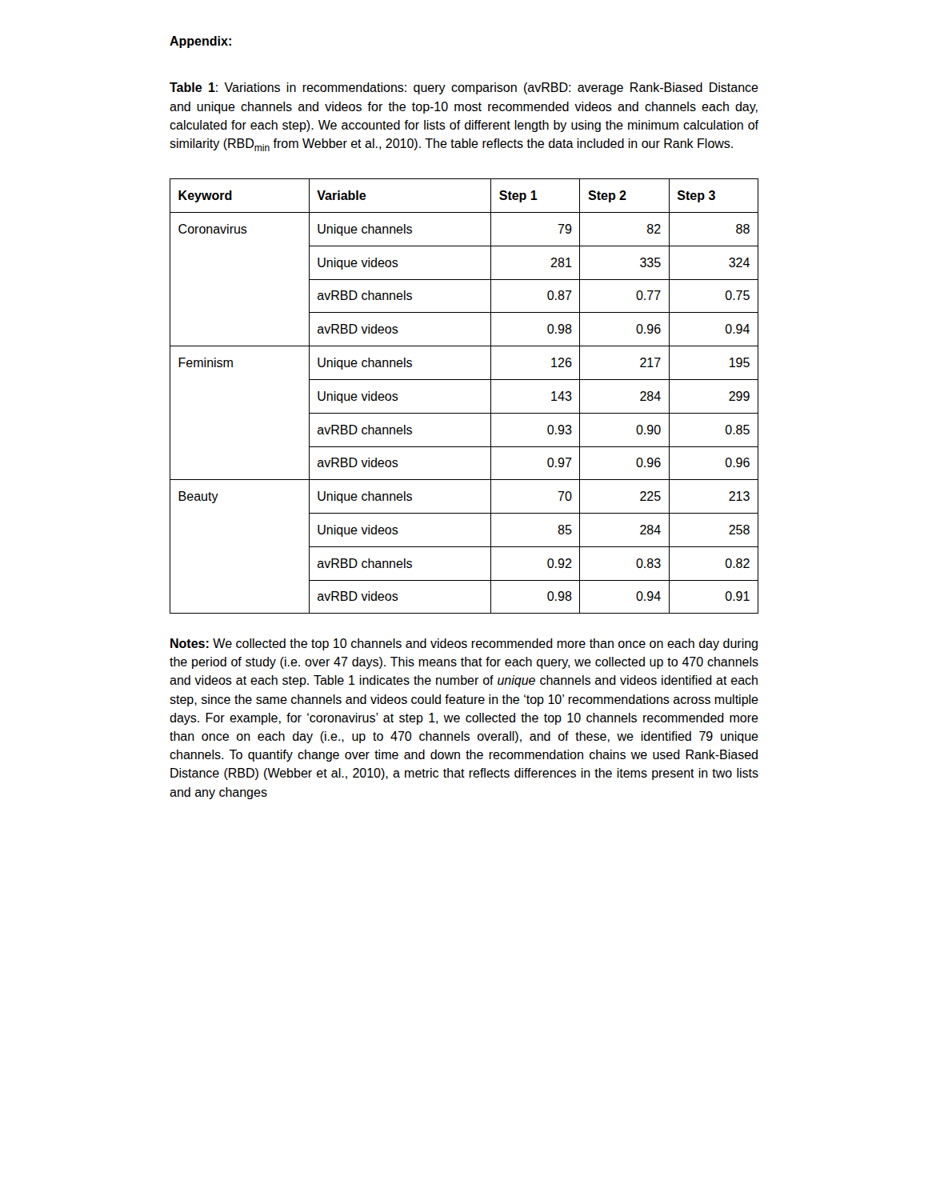Appendix:
Table 1: Variations in recommendations: query comparison (avRBD: average Rank-Biased Distance and unique channels and videos for the top-10 most recommended videos and channels each day, calculated for each step). We accounted for lists of different length by using the minimum calculation of similarity (RBDmin from Webber et al., 2010). The table reflects the data included in our Rank Flows.
| Keyword | Variable | Step 1 | Step 2 | Step 3 |
| --- | --- | --- | --- | --- |
| Coronavirus | Unique channels | 79 | 82 | 88 |
| Unique videos | 281 | 335 | 324 |
| avRBD channels | 0.87 | 0.77 | 0.75 |
| avRBD videos | 0.98 | 0.96 | 0.94 |
| Feminism | Unique channels | 126 | 217 | 195 |
| Unique videos | 143 | 284 | 299 |
| avRBD channels | 0.93 | 0.90 | 0.85 |
| avRBD videos | 0.97 | 0.96 | 0.96 |
| Beauty | Unique channels | 70 | 225 | 213 |
| Unique videos | 85 | 284 | 258 |
| avRBD channels | 0.92 | 0.83 | 0.82 |
| avRBD videos | 0.98 | 0.94 | 0.91 |
Notes: We collected the top 10 channels and videos recommended more than once on each day during the period of study (i.e. over 47 days). This means that for each query, we collected up to 470 channels and videos at each step. Table 1 indicates the number of unique channels and videos identified at each step, since the same channels and videos could feature in the ‘top 10’ recommendations across multiple days. For example, for ‘coronavirus’ at step 1, we collected the top 10 channels recommended more than once on each day (i.e., up to 470 channels overall), and of these, we identified 79 unique channels. To quantify change over time and down the recommendation chains we used Rank-Biased Distance (RBD) (Webber et al., 2010), a metric that reflects differences in the items present in two lists and any changes